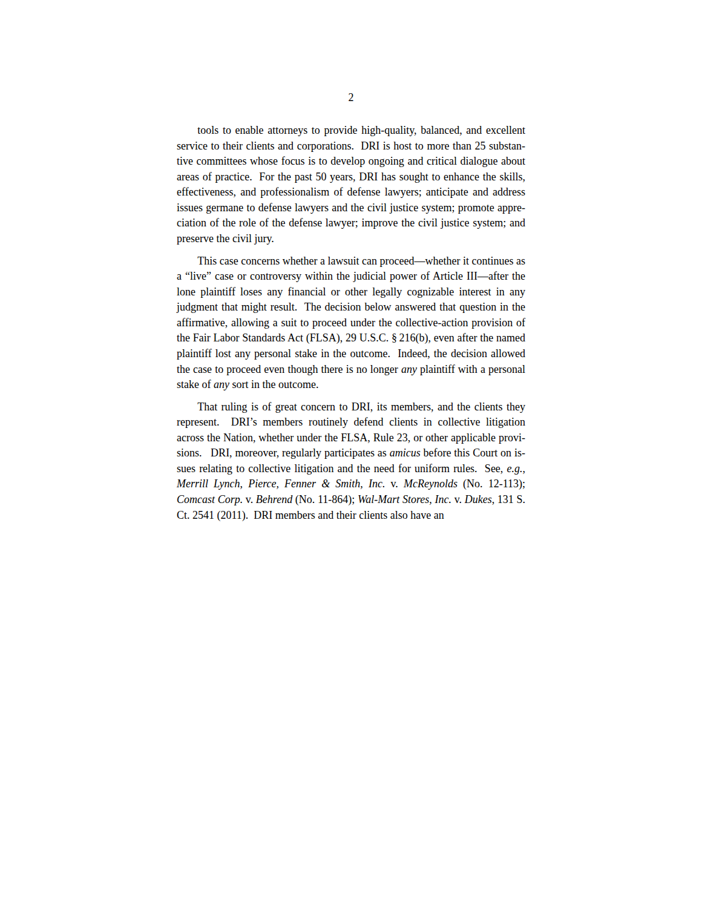2
tools to enable attorneys to provide high-quality, balanced, and excellent service to their clients and corporations. DRI is host to more than 25 substantive committees whose focus is to develop ongoing and critical dialogue about areas of practice. For the past 50 years, DRI has sought to enhance the skills, effectiveness, and professionalism of defense lawyers; anticipate and address issues germane to defense lawyers and the civil justice system; promote appreciation of the role of the defense lawyer; improve the civil justice system; and preserve the civil jury.
This case concerns whether a lawsuit can proceed—whether it continues as a “live” case or controversy within the judicial power of Article III—after the lone plaintiff loses any financial or other legally cognizable interest in any judgment that might result. The decision below answered that question in the affirmative, allowing a suit to proceed under the collective-action provision of the Fair Labor Standards Act (FLSA), 29 U.S.C. § 216(b), even after the named plaintiff lost any personal stake in the outcome. Indeed, the decision allowed the case to proceed even though there is no longer any plaintiff with a personal stake of any sort in the outcome.
That ruling is of great concern to DRI, its members, and the clients they represent. DRI’s members routinely defend clients in collective litigation across the Nation, whether under the FLSA, Rule 23, or other applicable provisions. DRI, moreover, regularly participates as amicus before this Court on issues relating to collective litigation and the need for uniform rules. See, e.g., Merrill Lynch, Pierce, Fenner & Smith, Inc. v. McReynolds (No. 12-113); Comcast Corp. v. Behrend (No. 11-864); Wal-Mart Stores, Inc. v. Dukes, 131 S. Ct. 2541 (2011). DRI members and their clients also have an